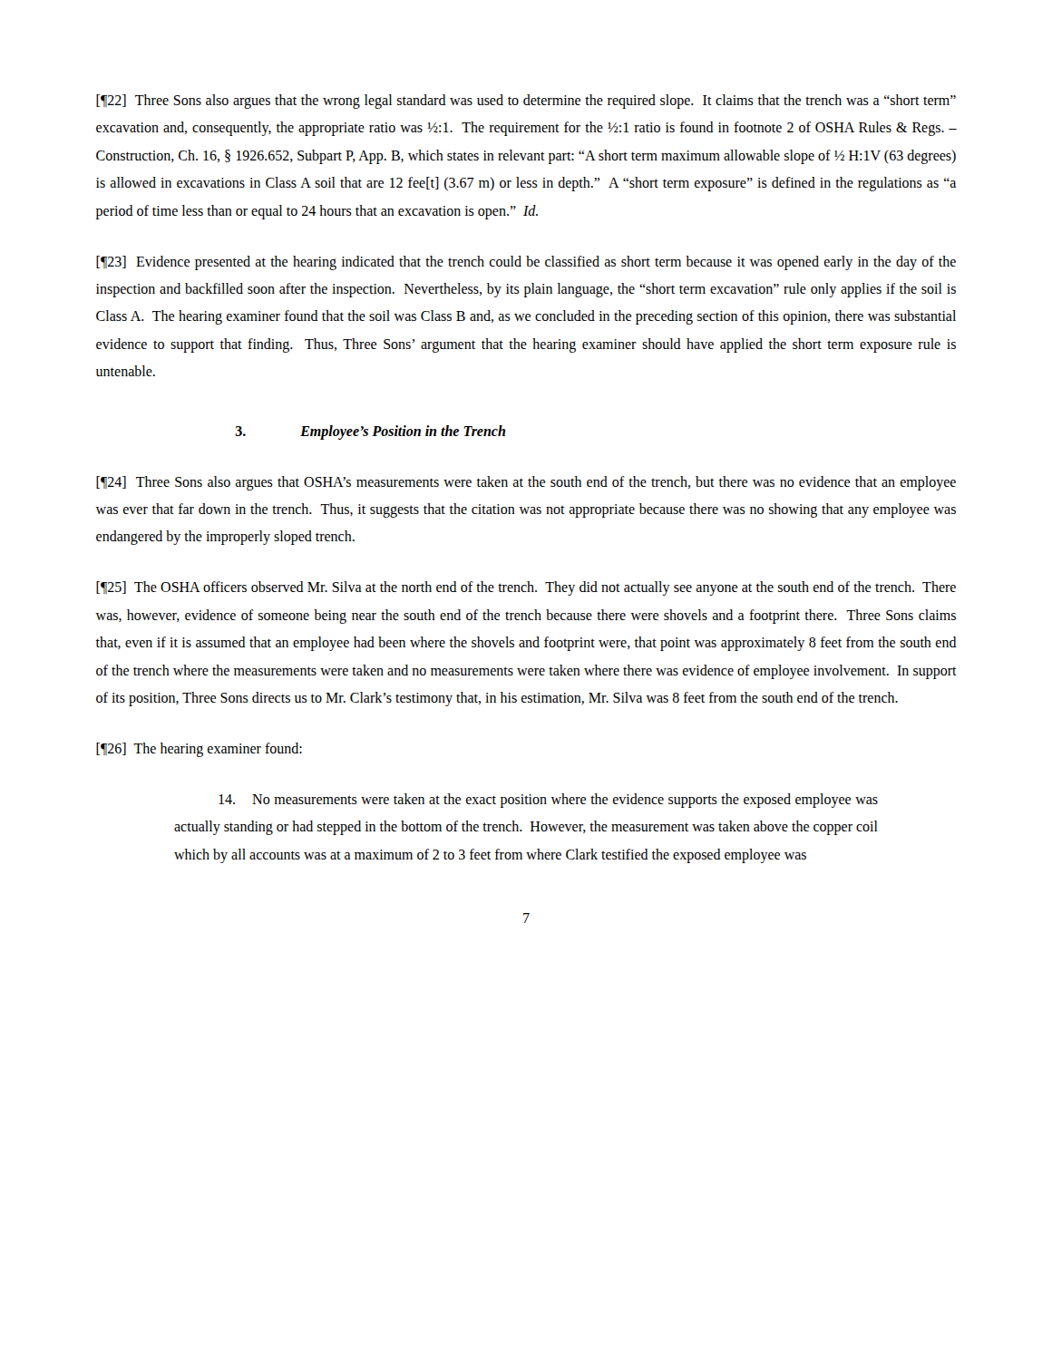[¶22] Three Sons also argues that the wrong legal standard was used to determine the required slope. It claims that the trench was a “short term” excavation and, consequently, the appropriate ratio was ½:1. The requirement for the ½:1 ratio is found in footnote 2 of OSHA Rules & Regs. – Construction, Ch. 16, § 1926.652, Subpart P, App. B, which states in relevant part: “A short term maximum allowable slope of ½ H:1V (63 degrees) is allowed in excavations in Class A soil that are 12 fee[t] (3.67 m) or less in depth.” A “short term exposure” is defined in the regulations as “a period of time less than or equal to 24 hours that an excavation is open.” Id.
[¶23] Evidence presented at the hearing indicated that the trench could be classified as short term because it was opened early in the day of the inspection and backfilled soon after the inspection. Nevertheless, by its plain language, the “short term excavation” rule only applies if the soil is Class A. The hearing examiner found that the soil was Class B and, as we concluded in the preceding section of this opinion, there was substantial evidence to support that finding. Thus, Three Sons’ argument that the hearing examiner should have applied the short term exposure rule is untenable.
3. Employee’s Position in the Trench
[¶24] Three Sons also argues that OSHA’s measurements were taken at the south end of the trench, but there was no evidence that an employee was ever that far down in the trench. Thus, it suggests that the citation was not appropriate because there was no showing that any employee was endangered by the improperly sloped trench.
[¶25] The OSHA officers observed Mr. Silva at the north end of the trench. They did not actually see anyone at the south end of the trench. There was, however, evidence of someone being near the south end of the trench because there were shovels and a footprint there. Three Sons claims that, even if it is assumed that an employee had been where the shovels and footprint were, that point was approximately 8 feet from the south end of the trench where the measurements were taken and no measurements were taken where there was evidence of employee involvement. In support of its position, Three Sons directs us to Mr. Clark’s testimony that, in his estimation, Mr. Silva was 8 feet from the south end of the trench.
[¶26] The hearing examiner found:
14. No measurements were taken at the exact position where the evidence supports the exposed employee was actually standing or had stepped in the bottom of the trench. However, the measurement was taken above the copper coil which by all accounts was at a maximum of 2 to 3 feet from where Clark testified the exposed employee was
7